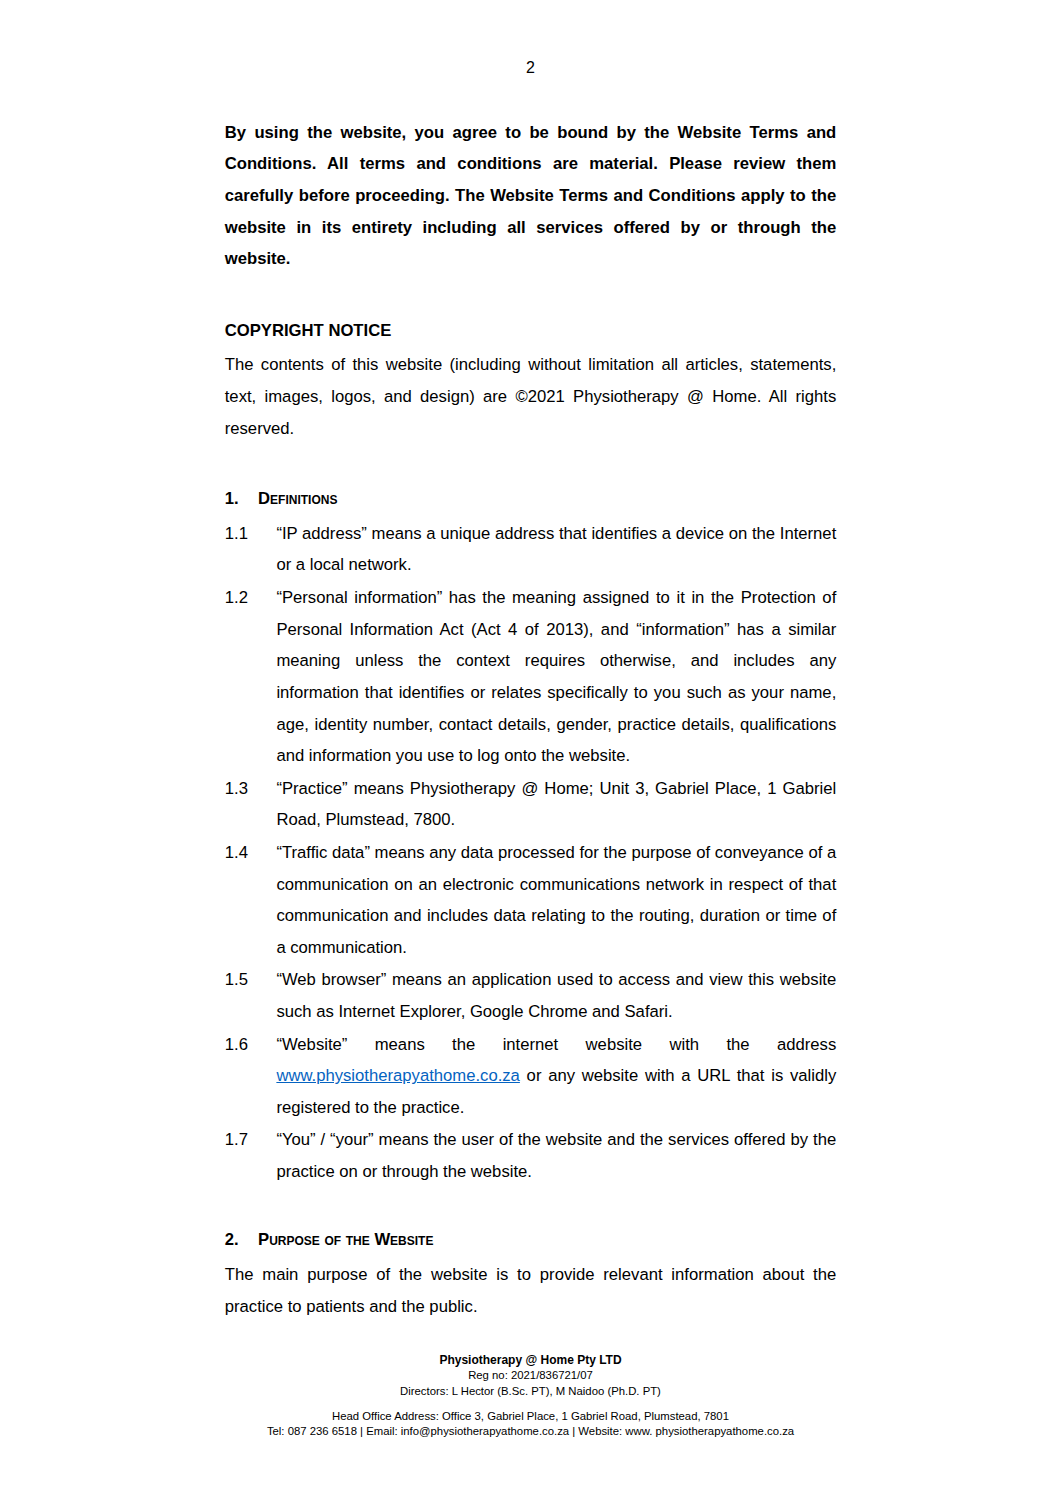2
By using the website, you agree to be bound by the Website Terms and Conditions. All terms and conditions are material. Please review them carefully before proceeding. The Website Terms and Conditions apply to the website in its entirety including all services offered by or through the website.
COPYRIGHT NOTICE
The contents of this website (including without limitation all articles, statements, text, images, logos, and design) are ©2021 Physiotherapy @ Home. All rights reserved.
1. Definitions
1.1“IP address” means a unique address that identifies a device on the Internet or a local network.
1.2“Personal information” has the meaning assigned to it in the Protection of Personal Information Act (Act 4 of 2013), and “information” has a similar meaning unless the context requires otherwise, and includes any information that identifies or relates specifically to you such as your name, age, identity number, contact details, gender, practice details, qualifications and information you use to log onto the website.
1.3“Practice” means Physiotherapy @ Home; Unit 3, Gabriel Place, 1 Gabriel Road, Plumstead, 7800.
1.4“Traffic data” means any data processed for the purpose of conveyance of a communication on an electronic communications network in respect of that communication and includes data relating to the routing, duration or time of a communication.
1.5“Web browser” means an application used to access and view this website such as Internet Explorer, Google Chrome and Safari.
1.6“Website” means the internet website with the address www.physiotherapyathome.co.za or any website with a URL that is validly registered to the practice.
1.7“You” / “your” means the user of the website and the services offered by the practice on or through the website.
2. Purpose of the Website
The main purpose of the website is to provide relevant information about the practice to patients and the public.
Physiotherapy @ Home Pty LTD
Reg no: 2021/836721/07
Directors: L Hector (B.Sc. PT), M Naidoo (Ph.D. PT)
Head Office Address: Office 3, Gabriel Place, 1 Gabriel Road, Plumstead, 7801
Tel: 087 236 6518 | Email: info@physiotherapyathome.co.za | Website: www. physiotherapyathome.co.za